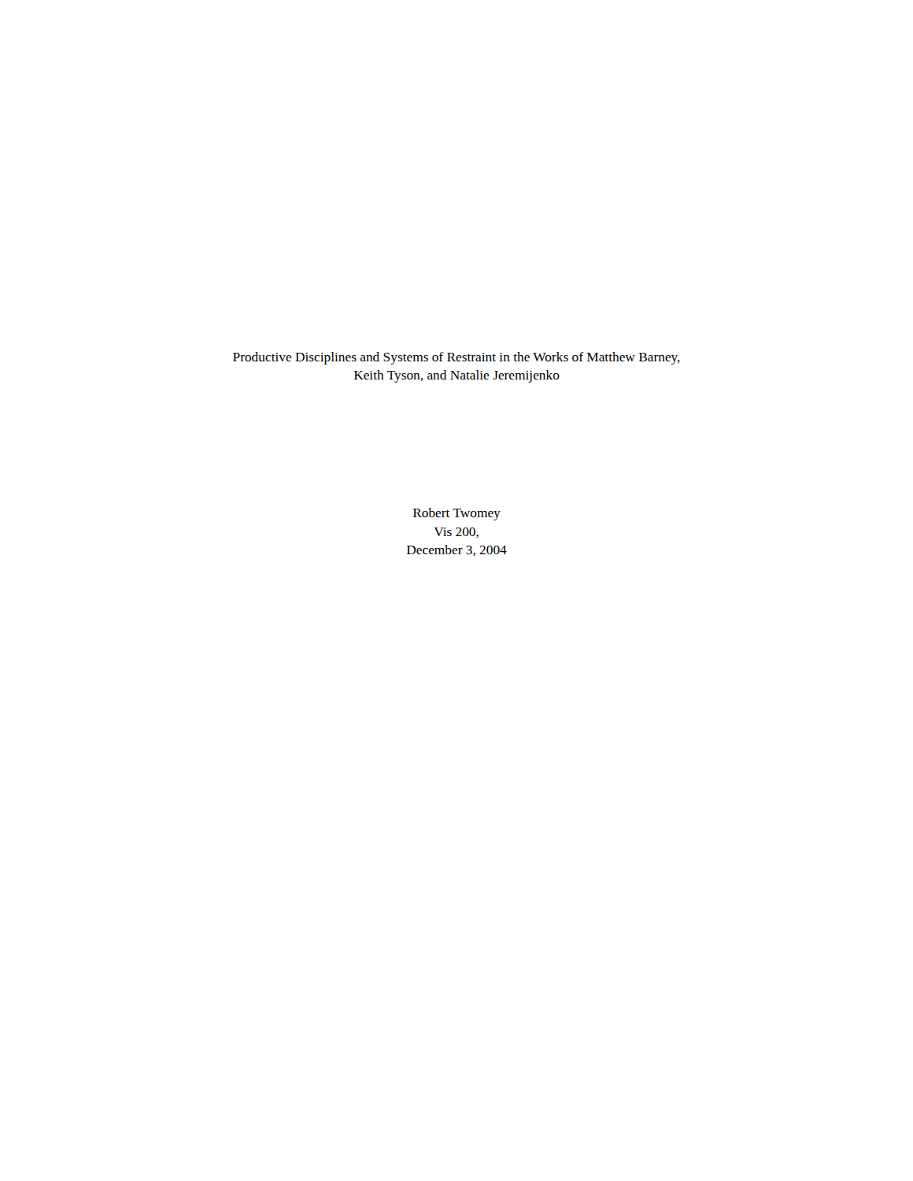Productive Disciplines and Systems of Restraint in the Works of Matthew Barney,
Keith Tyson, and Natalie Jeremijenko
Robert Twomey
Vis 200,
December 3, 2004